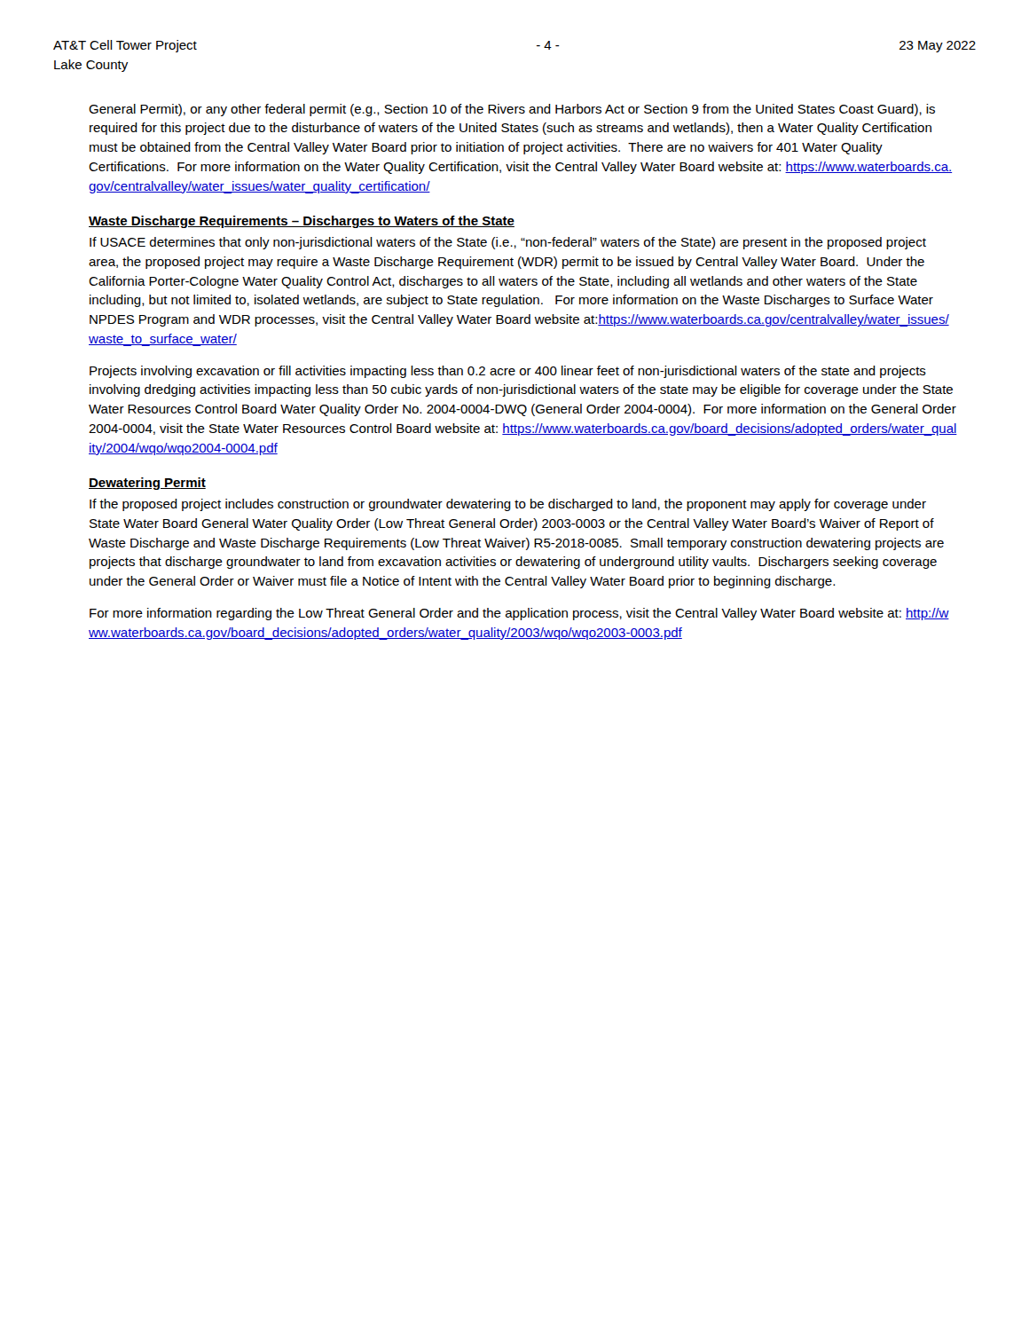AT&T Cell Tower Project
Lake County
- 4 -
23 May 2022
General Permit), or any other federal permit (e.g., Section 10 of the Rivers and Harbors Act or Section 9 from the United States Coast Guard), is required for this project due to the disturbance of waters of the United States (such as streams and wetlands), then a Water Quality Certification must be obtained from the Central Valley Water Board prior to initiation of project activities. There are no waivers for 401 Water Quality Certifications. For more information on the Water Quality Certification, visit the Central Valley Water Board website at: https://www.waterboards.ca.gov/centralvalley/water_issues/water_quality_certification/
Waste Discharge Requirements – Discharges to Waters of the State
If USACE determines that only non-jurisdictional waters of the State (i.e., “non-federal” waters of the State) are present in the proposed project area, the proposed project may require a Waste Discharge Requirement (WDR) permit to be issued by Central Valley Water Board. Under the California Porter-Cologne Water Quality Control Act, discharges to all waters of the State, including all wetlands and other waters of the State including, but not limited to, isolated wetlands, are subject to State regulation. For more information on the Waste Discharges to Surface Water NPDES Program and WDR processes, visit the Central Valley Water Board website at:https://www.waterboards.ca.gov/centralvalley/water_issues/waste_to_surface_water/
Projects involving excavation or fill activities impacting less than 0.2 acre or 400 linear feet of non-jurisdictional waters of the state and projects involving dredging activities impacting less than 50 cubic yards of non-jurisdictional waters of the state may be eligible for coverage under the State Water Resources Control Board Water Quality Order No. 2004-0004-DWQ (General Order 2004-0004). For more information on the General Order 2004-0004, visit the State Water Resources Control Board website at: https://www.waterboards.ca.gov/board_decisions/adopted_orders/water_quality/2004/wqo/wqo2004-0004.pdf
Dewatering Permit
If the proposed project includes construction or groundwater dewatering to be discharged to land, the proponent may apply for coverage under State Water Board General Water Quality Order (Low Threat General Order) 2003-0003 or the Central Valley Water Board’s Waiver of Report of Waste Discharge and Waste Discharge Requirements (Low Threat Waiver) R5-2018-0085. Small temporary construction dewatering projects are projects that discharge groundwater to land from excavation activities or dewatering of underground utility vaults. Dischargers seeking coverage under the General Order or Waiver must file a Notice of Intent with the Central Valley Water Board prior to beginning discharge.
For more information regarding the Low Threat General Order and the application process, visit the Central Valley Water Board website at: http://www.waterboards.ca.gov/board_decisions/adopted_orders/water_quality/2003/wqo/wqo2003-0003.pdf